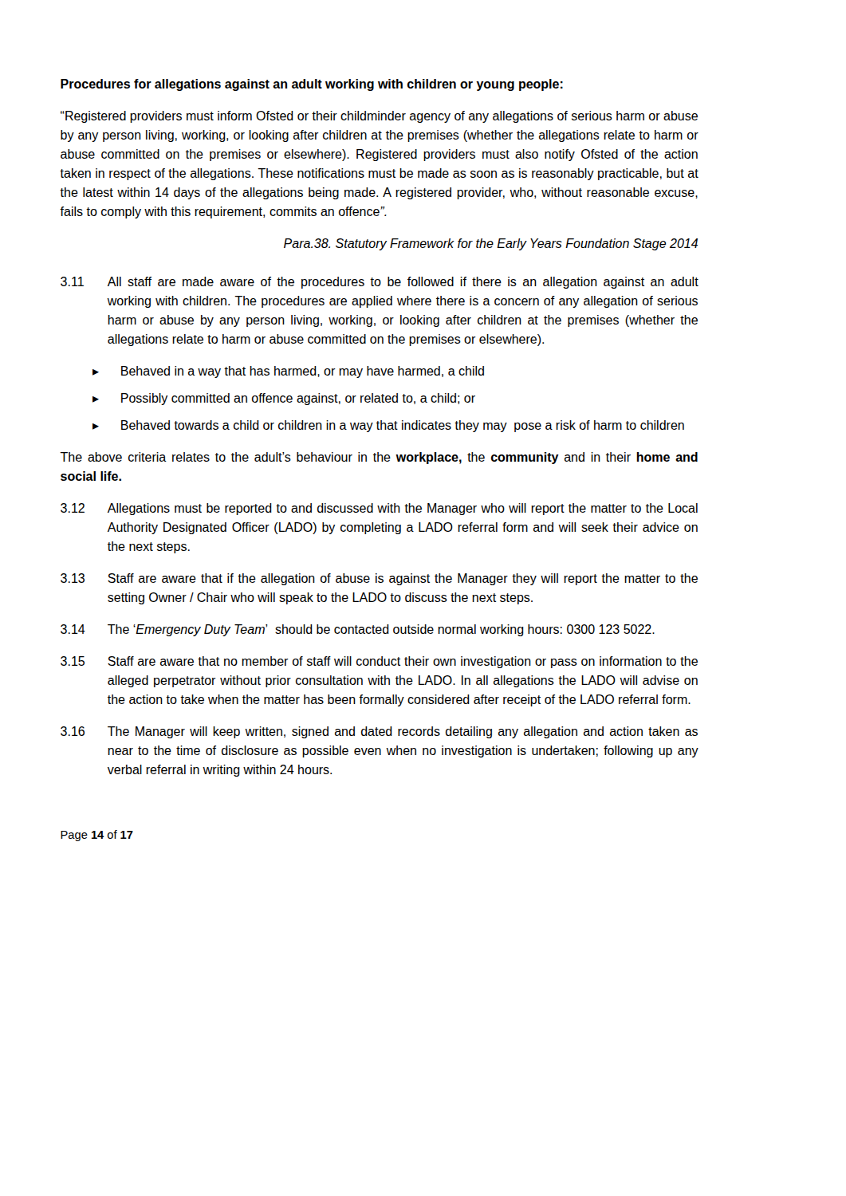Procedures for allegations against an adult working with children or young people:
“Registered providers must inform Ofsted or their childminder agency of any allegations of serious harm or abuse by any person living, working, or looking after children at the premises (whether the allegations relate to harm or abuse committed on the premises or elsewhere). Registered providers must also notify Ofsted of the action taken in respect of the allegations. These notifications must be made as soon as is reasonably practicable, but at the latest within 14 days of the allegations being made. A registered provider, who, without reasonable excuse, fails to comply with this requirement, commits an offence”.
Para.38. Statutory Framework for the Early Years Foundation Stage 2014
3.11
All staff are made aware of the procedures to be followed if there is an allegation against an adult working with children. The procedures are applied where there is a concern of any allegation of serious harm or abuse by any person living, working, or looking after children at the premises (whether the allegations relate to harm or abuse committed on the premises or elsewhere).
Behaved in a way that has harmed, or may have harmed, a child
Possibly committed an offence against, or related to, a child; or
Behaved towards a child or children in a way that indicates they may pose a risk of harm to children
The above criteria relates to the adult’s behaviour in the workplace, the community and in their home and social life.
3.12
Allegations must be reported to and discussed with the Manager who will report the matter to the Local Authority Designated Officer (LADO) by completing a LADO referral form and will seek their advice on the next steps.
3.13
Staff are aware that if the allegation of abuse is against the Manager they will report the matter to the setting Owner / Chair who will speak to the LADO to discuss the next steps.
3.14
The ‘Emergency Duty Team’ should be contacted outside normal working hours: 0300 123 5022.
3.15
Staff are aware that no member of staff will conduct their own investigation or pass on information to the alleged perpetrator without prior consultation with the LADO. In all allegations the LADO will advise on the action to take when the matter has been formally considered after receipt of the LADO referral form.
3.16
The Manager will keep written, signed and dated records detailing any allegation and action taken as near to the time of disclosure as possible even when no investigation is undertaken; following up any verbal referral in writing within 24 hours.
Page 14 of 17